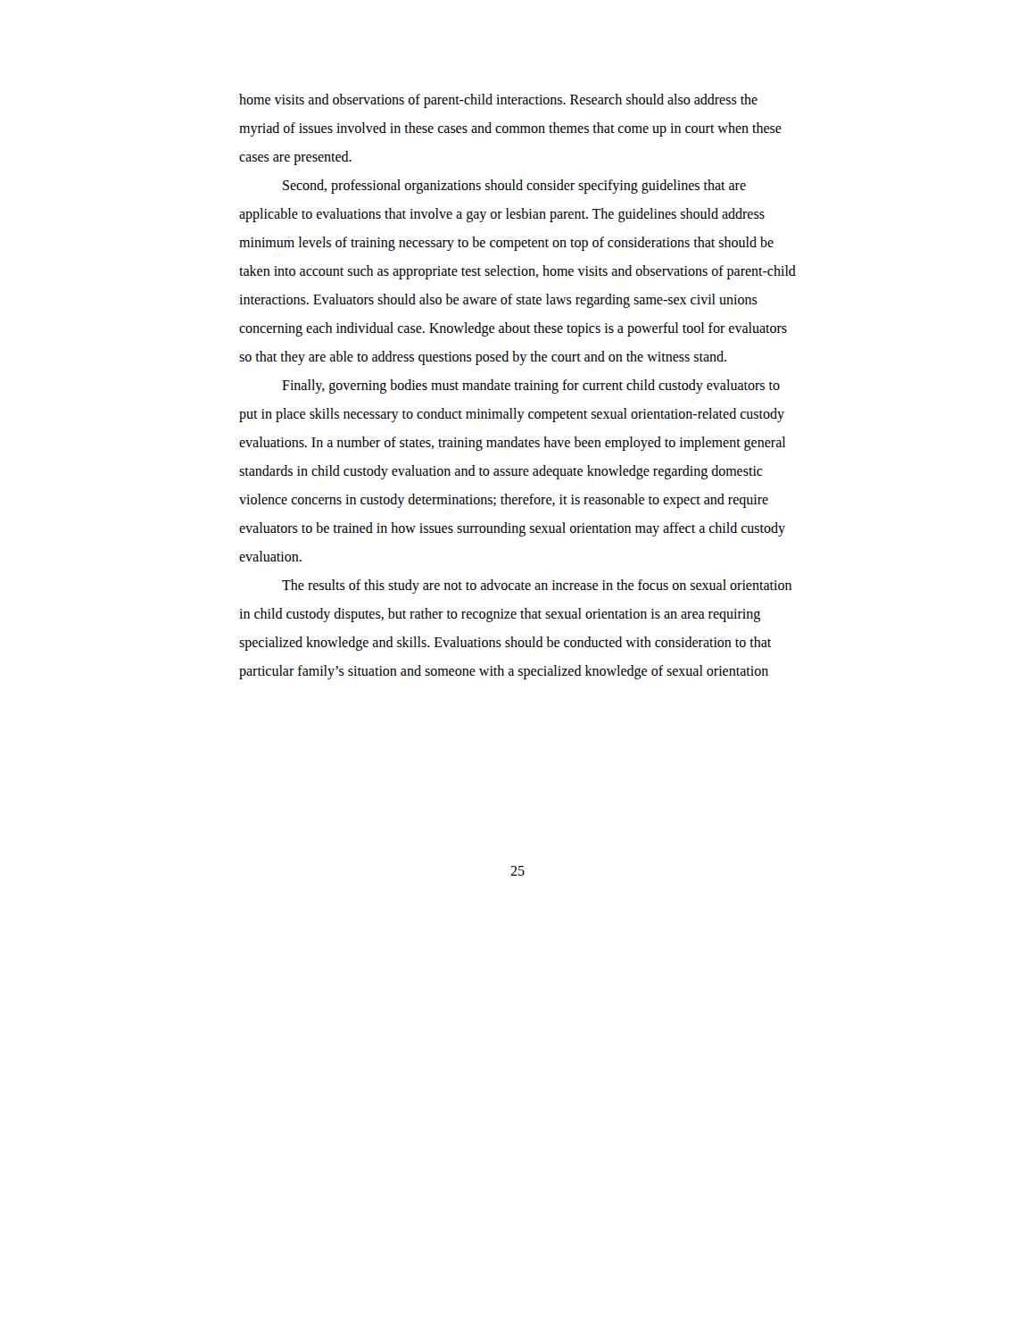home visits and observations of parent-child interactions. Research should also address the myriad of issues involved in these cases and common themes that come up in court when these cases are presented.
Second, professional organizations should consider specifying guidelines that are applicable to evaluations that involve a gay or lesbian parent. The guidelines should address minimum levels of training necessary to be competent on top of considerations that should be taken into account such as appropriate test selection, home visits and observations of parent-child interactions. Evaluators should also be aware of state laws regarding same-sex civil unions concerning each individual case. Knowledge about these topics is a powerful tool for evaluators so that they are able to address questions posed by the court and on the witness stand.
Finally, governing bodies must mandate training for current child custody evaluators to put in place skills necessary to conduct minimally competent sexual orientation-related custody evaluations. In a number of states, training mandates have been employed to implement general standards in child custody evaluation and to assure adequate knowledge regarding domestic violence concerns in custody determinations; therefore, it is reasonable to expect and require evaluators to be trained in how issues surrounding sexual orientation may affect a child custody evaluation.
The results of this study are not to advocate an increase in the focus on sexual orientation in child custody disputes, but rather to recognize that sexual orientation is an area requiring specialized knowledge and skills. Evaluations should be conducted with consideration to that particular family’s situation and someone with a specialized knowledge of sexual orientation
25